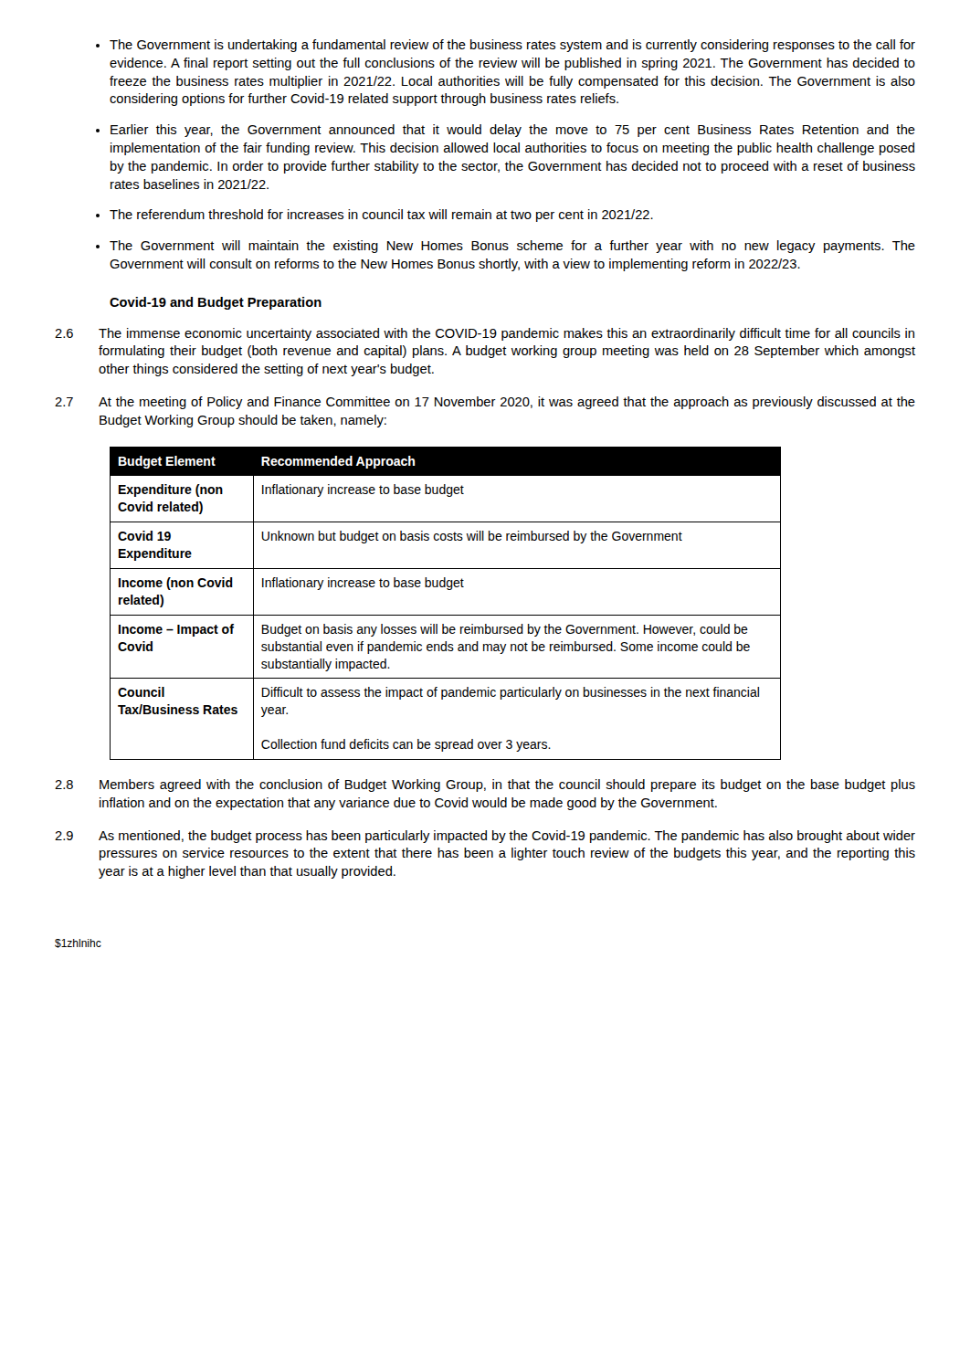The Government is undertaking a fundamental review of the business rates system and is currently considering responses to the call for evidence. A final report setting out the full conclusions of the review will be published in spring 2021. The Government has decided to freeze the business rates multiplier in 2021/22. Local authorities will be fully compensated for this decision. The Government is also considering options for further Covid-19 related support through business rates reliefs.
Earlier this year, the Government announced that it would delay the move to 75 per cent Business Rates Retention and the implementation of the fair funding review. This decision allowed local authorities to focus on meeting the public health challenge posed by the pandemic. In order to provide further stability to the sector, the Government has decided not to proceed with a reset of business rates baselines in 2021/22.
The referendum threshold for increases in council tax will remain at two per cent in 2021/22.
The Government will maintain the existing New Homes Bonus scheme for a further year with no new legacy payments. The Government will consult on reforms to the New Homes Bonus shortly, with a view to implementing reform in 2022/23.
Covid-19 and Budget Preparation
2.6
The immense economic uncertainty associated with the COVID-19 pandemic makes this an extraordinarily difficult time for all councils in formulating their budget (both revenue and capital) plans. A budget working group meeting was held on 28 September which amongst other things considered the setting of next year's budget.
2.7
At the meeting of Policy and Finance Committee on 17 November 2020, it was agreed that the approach as previously discussed at the Budget Working Group should be taken, namely:
| Budget Element | Recommended Approach |
| --- | --- |
| Expenditure (non Covid related) | Inflationary increase to base budget |
| Covid 19 Expenditure | Unknown but budget on basis costs will be reimbursed by the Government |
| Income (non Covid related) | Inflationary increase to base budget |
| Income – Impact of Covid | Budget on basis any losses will be reimbursed by the Government. However, could be substantial even if pandemic ends and may not be reimbursed. Some income could be substantially impacted. |
| Council Tax/Business Rates | Difficult to assess the impact of pandemic particularly on businesses in the next financial year. Collection fund deficits can be spread over 3 years. |
2.8
Members agreed with the conclusion of Budget Working Group, in that the council should prepare its budget on the base budget plus inflation and on the expectation that any variance due to Covid would be made good by the Government.
2.9
As mentioned, the budget process has been particularly impacted by the Covid-19 pandemic. The pandemic has also brought about wider pressures on service resources to the extent that there has been a lighter touch review of the budgets this year, and the reporting this year is at a higher level than that usually provided.
$1zhlnihc